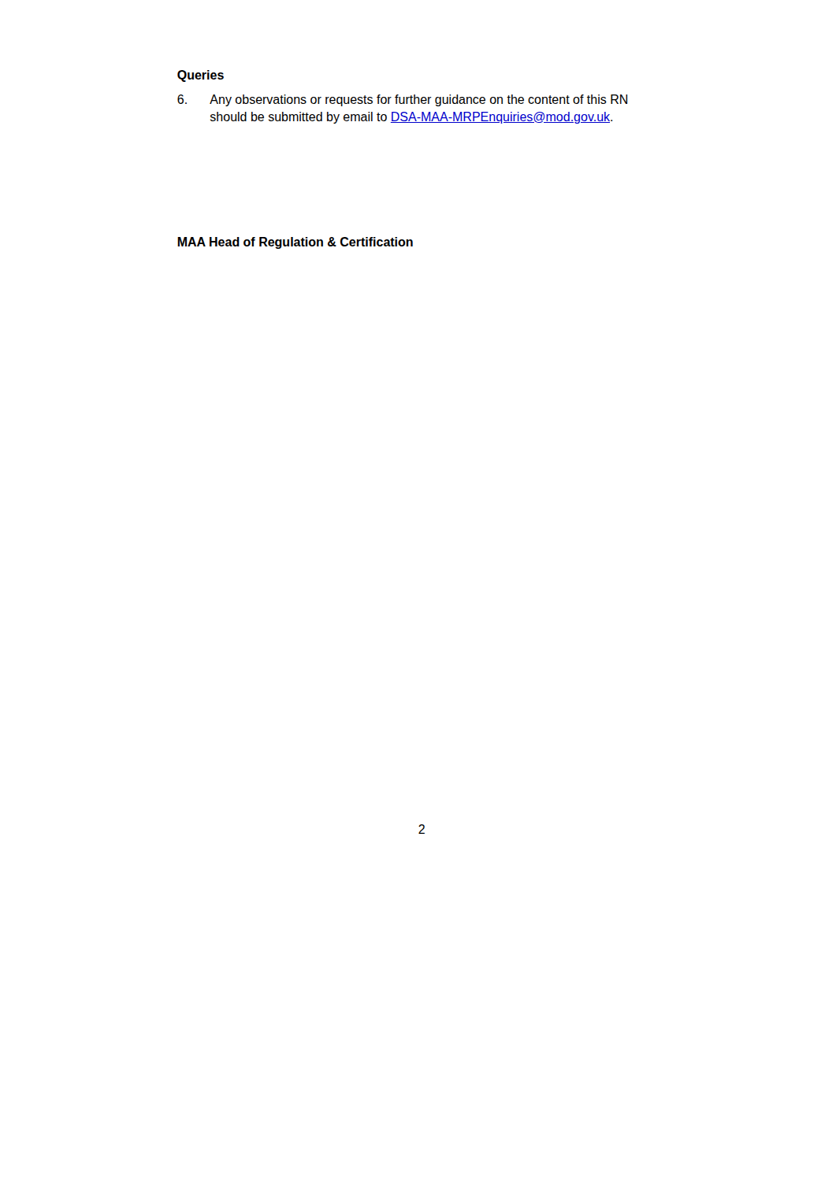Queries
6. Any observations or requests for further guidance on the content of this RN should be submitted by email to DSA-MAA-MRPEnquiries@mod.gov.uk.
MAA Head of Regulation & Certification
2